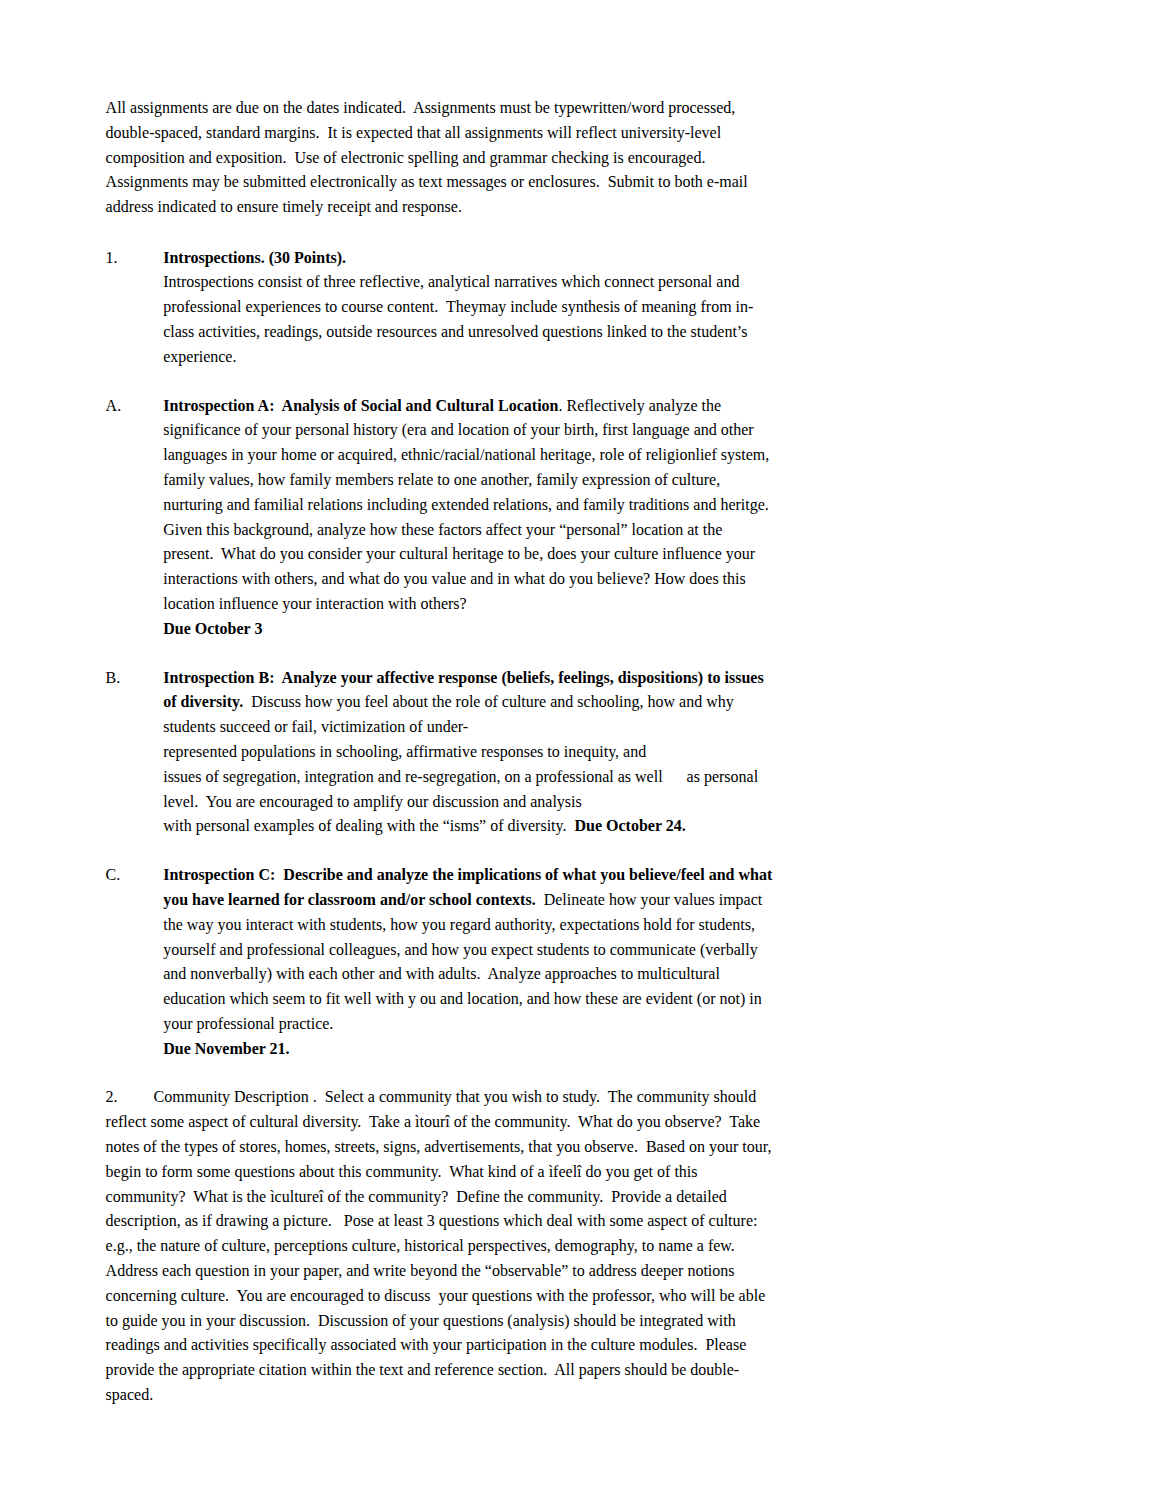All assignments are due on the dates indicated. Assignments must be typewritten/word processed, double-spaced, standard margins. It is expected that all assignments will reflect university-level composition and exposition. Use of electronic spelling and grammar checking is encouraged. Assignments may be submitted electronically as text messages or enclosures. Submit to both e-mail address indicated to ensure timely receipt and response.
1.
Introspections. (30 Points).
Introspections consist of three reflective, analytical narratives which connect personal and professional experiences to course content. Theymay include synthesis of meaning from in-class activities, readings, outside resources and unresolved questions linked to the student’s experience.
A.
Introspection A: Analysis of Social and Cultural Location. Reflectively analyze the significance of your personal history (era and location of your birth, first language and other languages in your home or acquired, ethnic/racial/national heritage, role of religionlief system, family values, how family members relate to one another, family expression of culture, nurturing and familial relations including extended relations, and family traditions and heritge. Given this background, analyze how these factors affect your “personal” location at the present. What do you consider your cultural heritage to be, does your culture influence your interactions with others, and what do you value and in what do you believe? How does this location influence your interaction with others?
Due October 3
B.
Introspection B: Analyze your affective response (beliefs, feelings, dispositions) to issues of diversity. Discuss how you feel about the role of culture and schooling, how and why students succeed or fail, victimization of under-
represented populations in schooling, affirmative responses to inequity, and
issues of segregation, integration and re-segregation, on a professional as well as personal level. You are encouraged to amplify our discussion and analysis
with personal examples of dealing with the “isms” of diversity. Due October 24.
C.
Introspection C: Describe and analyze the implications of what you believe/feel and what you have learned for classroom and/or school contexts. Delineate how your values impact the way you interact with students, how you regard authority, expectations hold for students, yourself and professional colleagues, and how you expect students to communicate (verbally and nonverbally) with each other and with adults. Analyze approaches to multicultural education which seem to fit well with y ou and location, and how these are evident (or not) in your professional practice.
Due November 21.
2. Community Description . Select a community that you wish to study. The community should reflect some aspect of cultural diversity. Take a ìtourî of the community. What do you observe? Take notes of the types of stores, homes, streets, signs, advertisements, that you observe. Based on your tour, begin to form some questions about this community. What kind of a ìfeelî do you get of this community? What is the ìcultureî of the community? Define the community. Provide a detailed description, as if drawing a picture. Pose at least 3 questions which deal with some aspect of culture: e.g., the nature of culture, perceptions culture, historical perspectives, demography, to name a few. Address each question in your paper, and write beyond the “observable” to address deeper notions concerning culture. You are encouraged to discuss your questions with the professor, who will be able to guide you in your discussion. Discussion of your questions (analysis) should be integrated with readings and activities specifically associated with your participation in the culture modules. Please provide the appropriate citation within the text and reference section. All papers should be double-spaced.